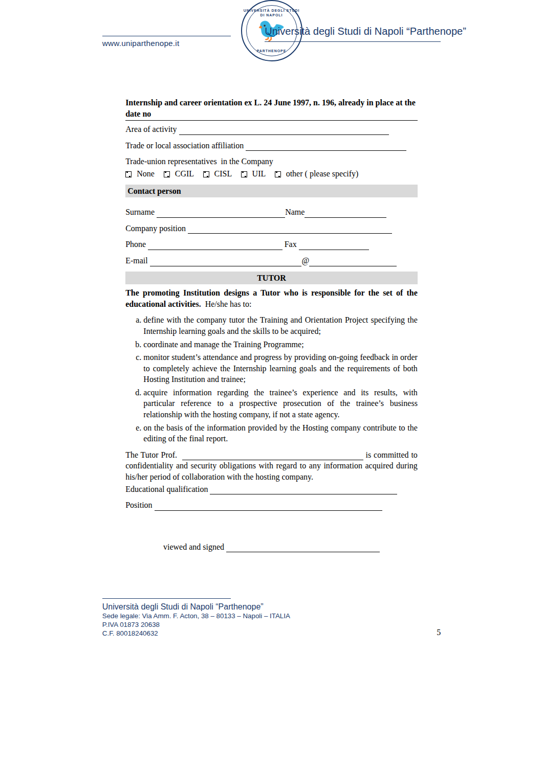www.uniparthenope.it
UNIVERSITÀ DEGLI STUDI DI NAPOLI
🐦
PARTHENOPE
Università degli Studi di Napoli “Parthenope”
Internship and career orientation ex L. 24 June 1997, n. 196, already in place at the date no
Area of activity
Trade or local association affiliation
Trade-union representatives in the Company
None CGIL CISL UIL other ( please specify)
Contact person
Surname Name
Company position
Phone Fax
E-mail @
TUTOR
The promoting Institution designs a Tutor who is responsible for the set of the educational activities. He/she has to:
define with the company tutor the Training and Orientation Project specifying the Internship learning goals and the skills to be acquired;
coordinate and manage the Training Programme;
monitor student’s attendance and progress by providing on-going feedback in order to completely achieve the Internship learning goals and the requirements of both Hosting Institution and trainee;
acquire information regarding the trainee’s experience and its results, with particular reference to a prospective prosecution of the trainee’s business relationship with the hosting company, if not a state agency.
on the basis of the information provided by the Hosting company contribute to the editing of the final report.
The Tutor Prof. is committed to confidentiality and security obligations with regard to any information acquired during his/her period of collaboration with the hosting company.
Educational qualification
Position
viewed and signed
Università degli Studi di Napoli “Parthenope”
Sede legale: Via Amm. F. Acton, 38 – 80133 – Napoli – ITALIA
P.IVA 01873 20638
C.F. 80018240632
5